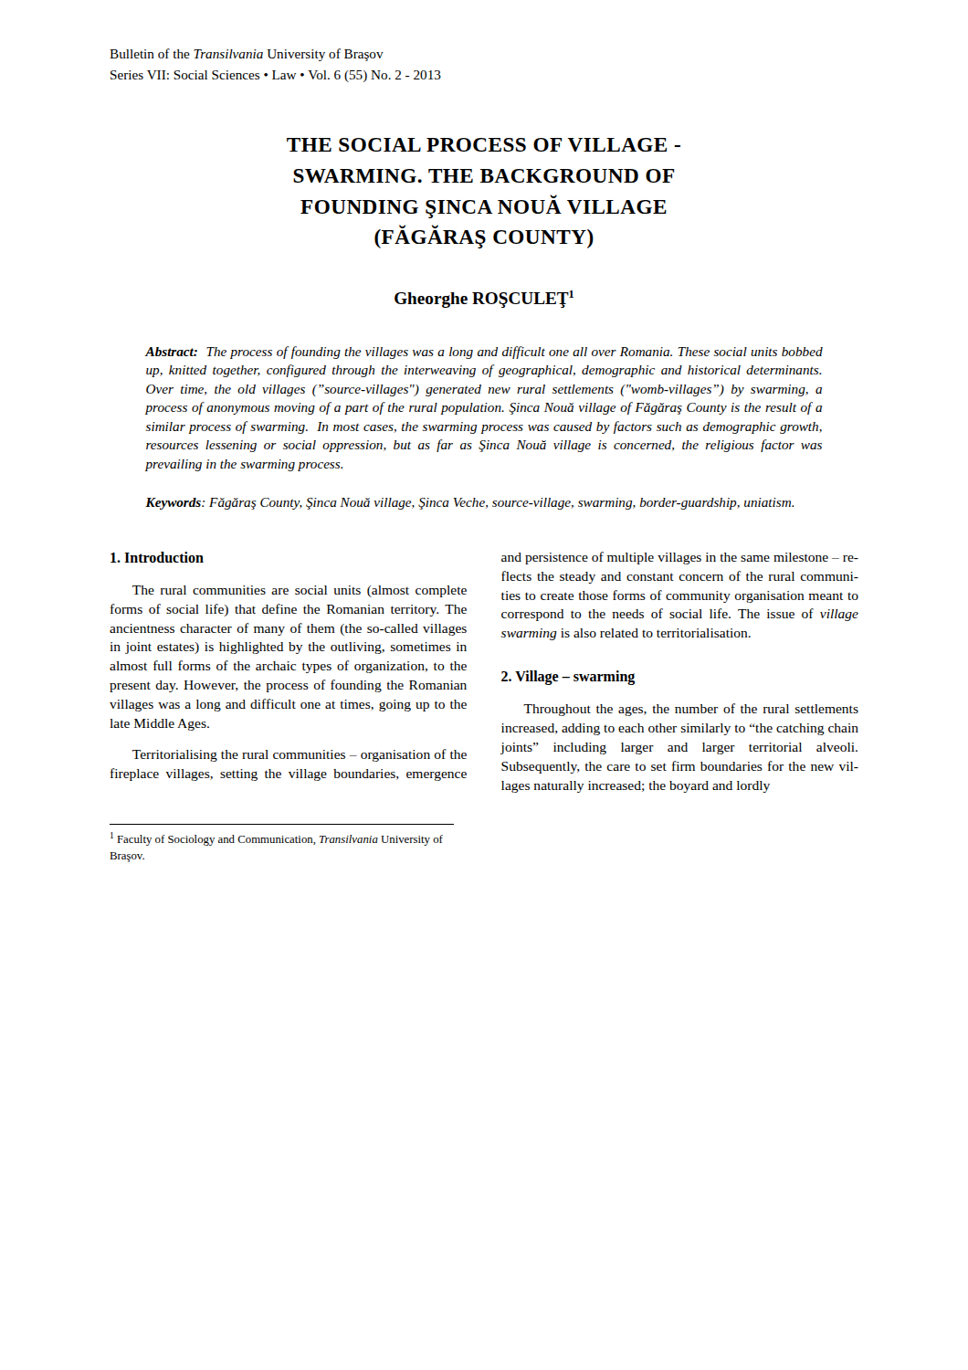Bulletin of the Transilvania University of Braşov
Series VII: Social Sciences • Law • Vol. 6 (55) No. 2 - 2013
The Social Process of Village -
Swarming. The Background of
Founding Şinca Nouă Village
(Făgăraş County)
Gheorghe ROŞCULEŢ1
Abstract: The process of founding the villages was a long and difficult one all over Romania. These social units bobbed up, knitted together, configured through the interweaving of geographical, demographic and historical determinants. Over time, the old villages (”source-villages") generated new rural settlements ("womb-villages”) by swarming, a process of anonymous moving of a part of the rural population. Şinca Nouă village of Făgăraş County is the result of a similar process of swarming. In most cases, the swarming process was caused by factors such as demographic growth, resources lessening or social oppression, but as far as Şinca Nouă village is concerned, the religious factor was prevailing in the swarming process.
Keywords: Făgăraş County, Şinca Nouă village, Şinca Veche, source-village, swarming, border-guardship, uniatism.
1. Introduction
The rural communities are social units (almost complete forms of social life) that define the Romanian territory. The ancientness character of many of them (the so-called villages in joint estates) is highlighted by the outliving, sometimes in almost full forms of the archaic types of organization, to the present day. However, the process of founding the Romanian villages was a long and difficult one at times, going up to the late Middle Ages.
Territorialising the rural communities – organisation of the fireplace villages, setting the village boundaries, emergence and persistence of multiple villages in the same milestone – reflects the steady and constant concern of the rural communities to create those forms of community organisation meant to correspond to the needs of social life. The issue of village swarming is also related to territorialisation.
2. Village – swarming
Throughout the ages, the number of the rural settlements increased, adding to each other similarly to “the catching chain joints” including larger and larger territorial alveoli. Subsequently, the care to set firm boundaries for the new villages naturally increased; the boyard and lordly
1 Faculty of Sociology and Communication, Transilvania University of Braşov.